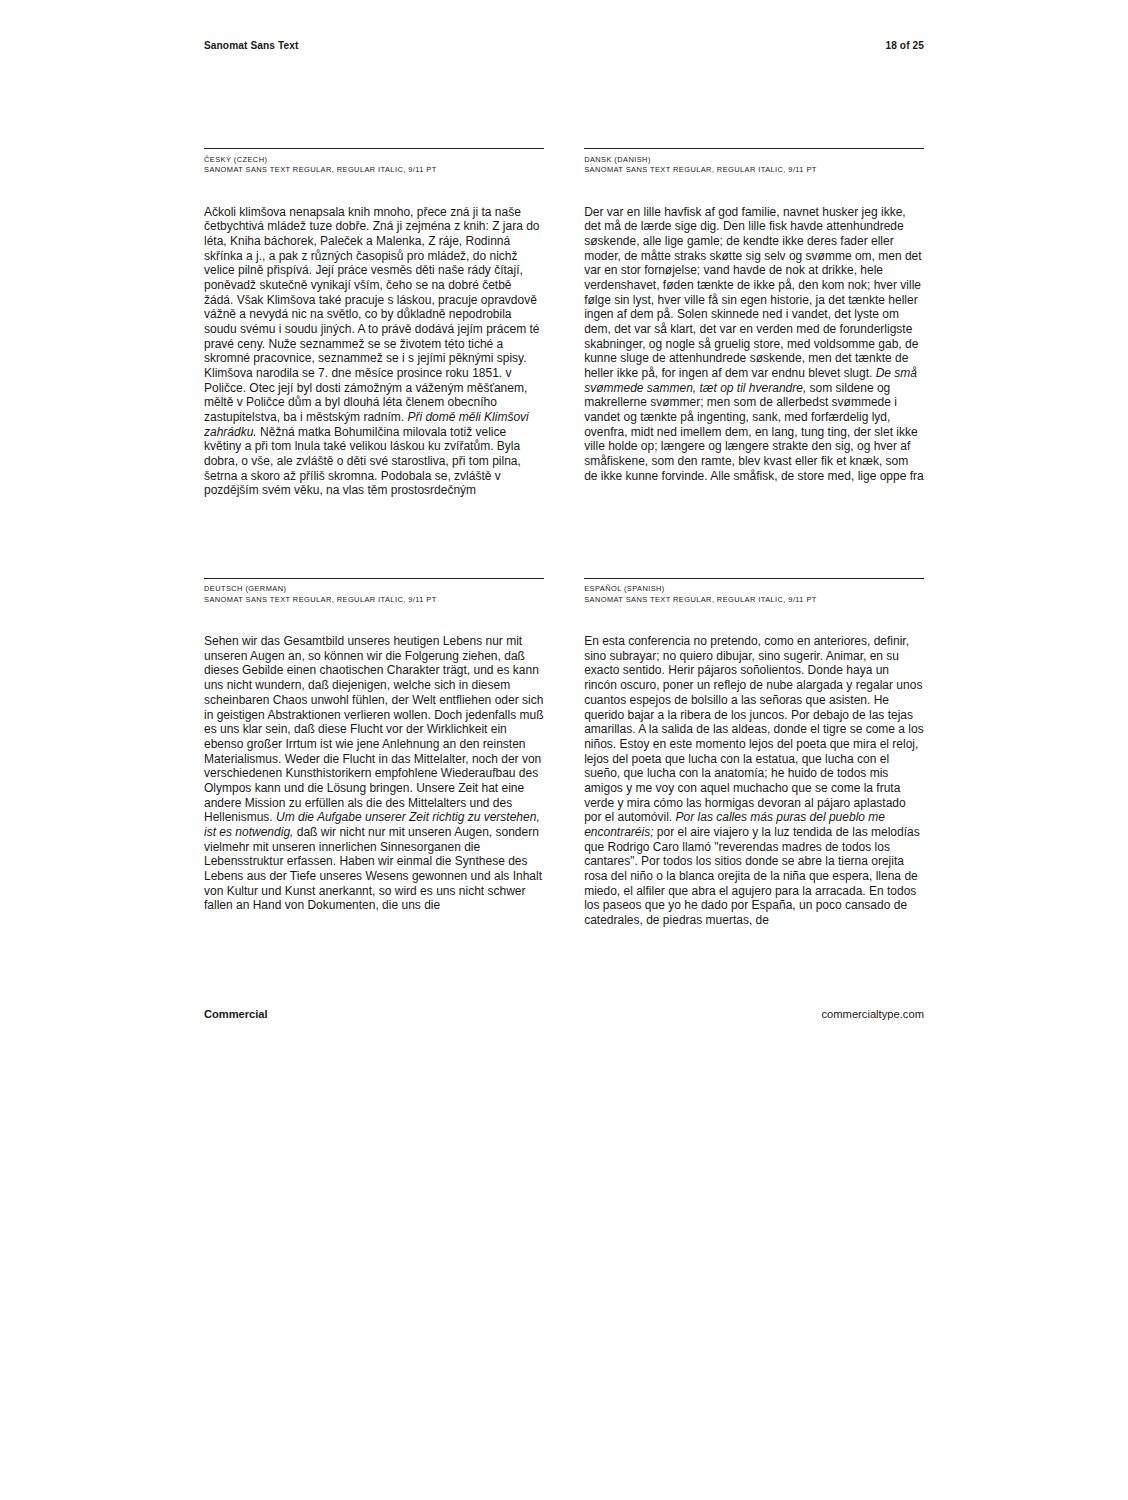Sanomat Sans Text
18 of 25
Český (Czech)
Sanomat Sans Text Regular, Regular Italic, 9/11 pt
Ačkoli klimšova nenapsala knih mnoho, přece zná ji ta naše četbychtivá mládež tuze dobře. Zná ji zejména z knih: Z jara do léta, Kniha báchorek, Paleček a Malenka, Z ráje, Rodinná skřínka a j., a pak z různých časopisů pro mládež, do nichž velice pilně přispívá. Její práce vesměs děti naše rády čítají, poněvadž skutečně vynikají vším, čeho se na dobré četbě žádá. Však Klimšova také pracuje s láskou, pracuje opravdově vážně a nevydá nic na světlo, co by důkladně nepodrobila soudu svému i soudu jiných. A to právě dodává jejím prácem té pravé ceny. Nuže seznammež se se životem této tiché a skromné pracovnice, seznammež se i s jejími pěknými spisy. Klimšova narodila se 7. dne měsíce prosince roku 1851. v Poličce. Otec její byl dosti zámožným a váženým měšťanem, měltě v Poličce dům a byl dlouhá léta členem obecního zastupitelstva, ba i městským radním. Při domě měli Klimšovi zahrádku. Něžná matka Bohumilčina milovala totiž velice květiny a při tom lnula také velikou láskou ku zvířatům. Byla dobra, o vše, ale zvláště o děti své starostliva, při tom pilna, šetrna a skoro až příliš skromna. Podobala se, zvláště v pozdějším svém věku, na vlas těm prostosrdečným
Dansk (Danish)
Sanomat Sans Text Regular, Regular Italic, 9/11 pt
Der var en lille havfisk af god familie, navnet husker jeg ikke, det må de lærde sige dig. Den lille fisk havde attenhundrede søskende, alle lige gamle; de kendte ikke deres fader eller moder, de måtte straks skøtte sig selv og svømme om, men det var en stor fornøjelse; vand havde de nok at drikke, hele verdenshavet, føden tænkte de ikke på, den kom nok; hver ville følge sin lyst, hver ville få sin egen historie, ja det tænkte heller ingen af dem på. Solen skinnede ned i vandet, det lyste om dem, det var så klart, det var en verden med de forunderligste skabninger, og nogle så gruelig store, med voldsomme gab, de kunne sluge de attenhundrede søskende, men det tænkte de heller ikke på, for ingen af dem var endnu blevet slugt. De små svømmede sammen, tæt op til hverandre, som sildene og makrellerne svømmer; men som de allerbedst svømmede i vandet og tænkte på ingenting, sank, med forfærdelig lyd, ovenfra, midt ned imellem dem, en lang, tung ting, der slet ikke ville holde op; længere og længere strakte den sig, og hver af småfiskene, som den ramte, blev kvast eller fik et knæk, som de ikke kunne forvinde. Alle småfisk, de store med, lige oppe fra
Deutsch (German)
Sanomat Sans Text Regular, Regular Italic, 9/11 pt
Sehen wir das Gesamtbild unseres heutigen Lebens nur mit unseren Augen an, so können wir die Folgerung ziehen, daß dieses Gebilde einen chaotischen Charakter trägt, und es kann uns nicht wundern, daß diejenigen, welche sich in diesem scheinbaren Chaos unwohl fühlen, der Welt entfliehen oder sich in geistigen Abstraktionen verlieren wollen. Doch jedenfalls muß es uns klar sein, daß diese Flucht vor der Wirklichkeit ein ebenso großer Irrtum ist wie jene Anlehnung an den reinsten Materialismus. Weder die Flucht in das Mittelalter, noch der von verschiedenen Kunsthistorikern empfohlene Wiederaufbau des Olympos kann und die Lösung bringen. Unsere Zeit hat eine andere Mission zu erfüllen als die des Mittelalters und des Hellenismus. Um die Aufgabe unserer Zeit richtig zu verstehen, ist es notwendig, daß wir nicht nur mit unseren Augen, sondern vielmehr mit unseren innerlichen Sinnesorganen die Lebensstruktur erfassen. Haben wir einmal die Synthese des Lebens aus der Tiefe unseres Wesens gewonnen und als Inhalt von Kultur und Kunst anerkannt, so wird es uns nicht schwer fallen an Hand von Dokumenten, die uns die
Español (Spanish)
Sanomat Sans Text Regular, Regular Italic, 9/11 pt
En esta conferencia no pretendo, como en anteriores, definir, sino subrayar; no quiero dibujar, sino sugerir. Animar, en su exacto sentido. Herir pájaros soñolientos. Donde haya un rincón oscuro, poner un reflejo de nube alargada y regalar unos cuantos espejos de bolsillo a las señoras que asisten. He querido bajar a la ribera de los juncos. Por debajo de las tejas amarillas. A la salida de las aldeas, donde el tigre se come a los niños. Estoy en este momento lejos del poeta que mira el reloj, lejos del poeta que lucha con la estatua, que lucha con el sueño, que lucha con la anatomía; he huido de todos mis amigos y me voy con aquel muchacho que se come la fruta verde y mira cómo las hormigas devoran al pájaro aplastado por el automóvil. Por las calles más puras del pueblo me encontraréis; por el aire viajero y la luz tendida de las melodías que Rodrigo Caro llamó "reverendas madres de todos los cantares". Por todos los sitios donde se abre la tierna orejita rosa del niño o la blanca orejita de la niña que espera, llena de miedo, el alfiler que abra el agujero para la arracada. En todos los paseos que yo he dado por España, un poco cansado de catedrales, de piedras muertas, de
Commercial
commercialtype.com